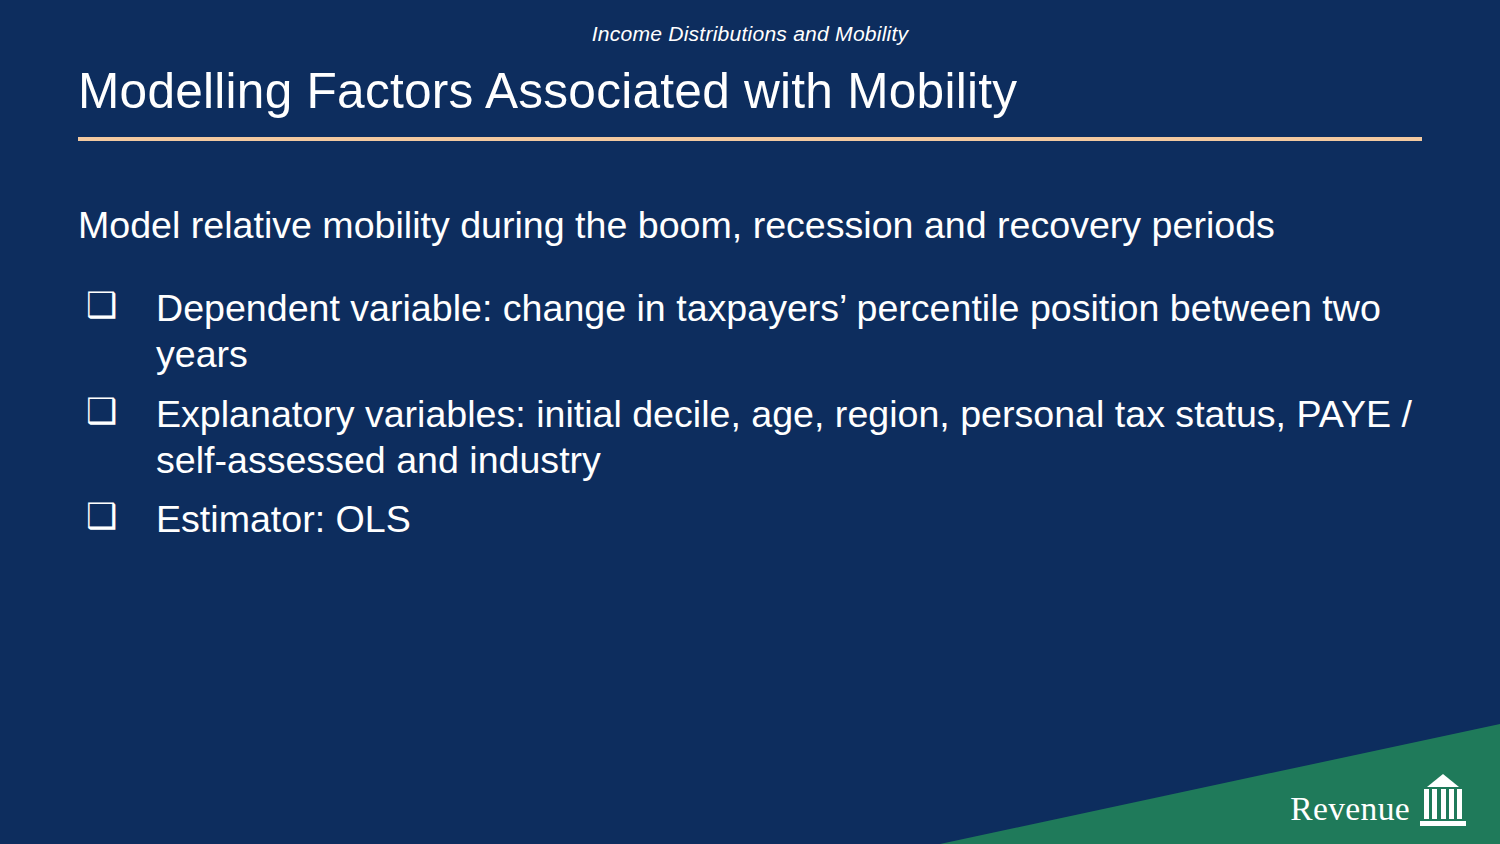Income Distributions and Mobility
Modelling Factors Associated with Mobility
Model relative mobility during the boom, recession and recovery periods
Dependent variable: change in taxpayers’ percentile position between two years
Explanatory variables: initial decile, age, region, personal tax status, PAYE / self-assessed and industry
Estimator: OLS
Revenue